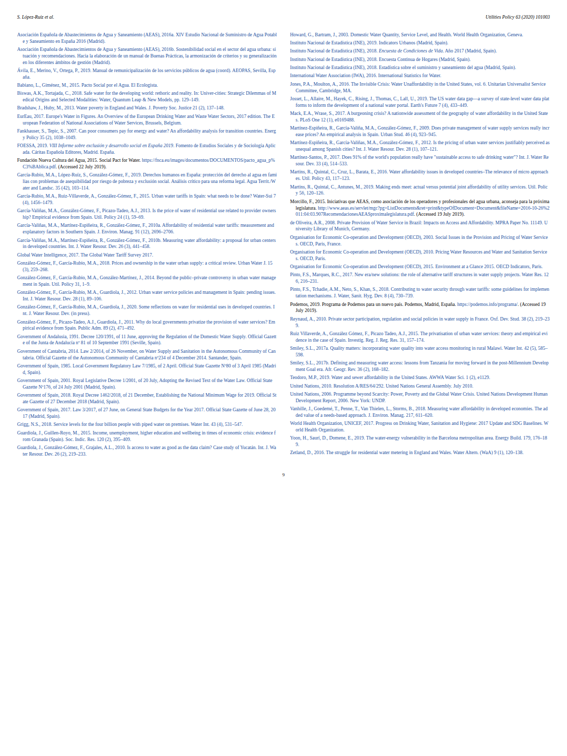S. López-Ruiz et al.
Utilities Policy 63 (2020) 101003
Asociación Española de Abastecimientos de Agua y Saneamiento (AEAS), 2016a. XIV Estudio Nacional de Suministro de Agua Potable y Saneamiento en España 2016 (Madrid).
Asociación Española de Abastecimientos de Agua y Saneamiento (AEAS), 2016b. Sostenibilidad social en el sector del agua urbana: situación y recomendaciones. Hacia la elaboración de un manual de Buenas Prácticas, la armonización de criterios y su generalización en los diferentes ámbitos de gestión (Madrid).
Ávila, E., Merino, V., Ortega, P., 2019. Manual de remunicipalización de los servicios públicos de agua (coord). AEOPAS, Sevilla, España.
Babiano, L., Giménez, M., 2015. Pacto Social por el Agua. El Ecologista.
Biswas, A.K., Tortajada, C., 2018. Safe water for the developing world: rethoric and reality. In: Univer-cities: Strategic Dilemmas of Medical Origins and Selected Modalities: Water, Quantum Leap & New Models, pp. 129–149.
Bradshaw, J., Huby, M., 2013. Water poverty in England and Wales. J. Poverty Soc. Justice 21 (2), 137–148.
EurEau, 2017. Europe's Water in Figures. An Overview of the European Drinking Water and Waste Water Sectors, 2017 edition. The European Federation of National Associations of Water Services, Brussels, Belgium.
Fankhauser, S., Tepic, S., 2007. Can poor consumers pay for energy and water? An affordability analysis for transition countries. Energy Policy 35 (2), 1038–1049.
FOESSA, 2019. VIII Informe sobre exclusión y desarrollo social en España 2019. Fomento de Estudios Sociales y de Sociología Aplicada. Cáritas Española Editores, Madrid. España.
Fundación Nueva Cultura del Agua, 2015. Social Pact for Water. https://fnca.eu/images/documentos/DOCUMENTOS/pacto_agua_p%C3%BAblica.pdf. (Accessed 22 July 2019).
García-Rubio, M.A., López-Ruíz, S., González-Gómez, F., 2019. Derechos humanos en España: protección del derecho al agua en familias con problemas de asequibilidad por riesgo de pobreza y exclusión social. Análisis crítico para una reforma legal. Agua Territ./Water and Landsc. 35 (42), 103–114.
García-Rubio, M.A., Ruiz-Villaverde, A., González-Gómez, F., 2015. Urban water tariffs in Spain: what needs to be done? Water-Sui 7 (4), 1456–1479.
García-Valiñas, M.A., González-Gómez, F., Picazo-Tadeo, A.J., 2013. Is the price of water of residential use related to provider ownership? Empirical evidence from Spain. Util. Policy 24 (1), 59–69.
García-Valiñas, M.A., Martínez-Espiñeira, R., González-Gómez, F., 2010a. Affordability of residential water tariffs: measurement and explanatory factors in Southern Spain. J. Environ. Manag. 91 (12), 2696–2706.
García-Valiñas, M.A., Martínez-Espiñeira, R., González-Gómez, F., 2010b. Measuring water affordability: a proposal for urban centers in developed countries. Int. J. Water Resour. Dev. 26 (3), 441–458.
Global Water Intelligence, 2017. The Global Water Tariff Survey 2017.
González-Gómez, F., García-Rubio, M.A., 2018. Prices and ownership in the water urban supply: a critical review. Urban Water J. 15 (3), 259–268.
González-Gómez, F., García-Rubio, M.A., González-Martínez, J., 2014. Beyond the public–private controversy in urban water management in Spain. Util. Policy 31, 1–9.
González-Gómez, F., García-Rubio, M.A., Guardiola, J., 2012. Urban water service policies and management in Spain: pending issues. Int. J. Water Resour. Dev. 28 (1), 89–106.
González-Gómez, F., García-Rubio, M.A., Guardiola, J., 2020. Some reflections on water for residential uses in developed countries. Int. J. Water Resour. Dev. (in press).
González-Gómez, F., Picazo-Tadeo, A.J., Guardiola, J., 2011. Why do local governments privatize the provision of water services? Empirical evidence from Spain. Public Adm. 89 (2), 471–492.
Government of Andalusia, 1991. Decree 120/1991, of 11 June, approving the Regulation of the Domestic Water Supply. Official Gazette of the Junta de Andalucía nº 81 of 10 September 1991 (Seville, Spain).
Government of Cantabria, 2014. Law 2/2014, of 26 November, on Water Supply and Sanitation in the Autonomous Community of Cantabria. Official Gazette of the Autonomous Community of Cantabria nº234 of 4 December 2014. Santander, Spain.
Government of Spain, 1985. Local Government Regulatory Law 7/1985, of 2 April. Official State Gazette Nº80 of 3 April 1985 (Madrid, Spain).
Government of Spain, 2001. Royal Legislative Decree 1/2001, of 20 July, Adopting the Revised Text of the Water Law. Official State Gazette Nº176, of 24 July 2001 (Madrid, Spain).
Government of Spain, 2018. Royal Decree 1462/2018, of 21 December, Establishing the National Minimum Wage for 2019. Official State Gazette of 27 December 2018 (Madrid, Spain).
Government of Spain, 2017. Law 3/2017, of 27 June, on General State Budgets for the Year 2017. Official State Gazette of June 28, 2017 (Madrid, Spain).
Grigg, N.S., 2018. Service levels for the four billion people with piped water on premises. Water Int. 43 (4), 531–547.
Guardiola, J., Guillen-Royo, M., 2015. Income, unemployment, higher education and wellbeing in times of economic crisis: evidence from Granada (Spain). Soc. Indic. Res. 120 (2), 395–409.
Guardiola, J., González-Gómez, F., Grajales, A.L., 2010. Is access to water as good as the data claim? Case study of Yucatán. Int. J. Water Resour. Dev. 26 (2), 219–233.
Howard, G., Bartram, J., 2003. Domestic Water Quantity, Service Level, and Health. World Health Organization, Geneva.
Instituto Nacional de Estadística (INE), 2019. Indicators Urbanos (Madrid, Spain).
Instituto Nacional de Estadística (INE), 2018. Encuesta de Condiciones de Vida. Año 2017 (Madrid, Spain).
Instituto Nacional de Estadística (INE), 2018. Encuesta Continua de Hogares (Madrid, Spain).
Instituto Nacional de Estadística (INE), 2018. Estadística sobre el suministro y saneamiento del agua (Madrid, Spain).
International Water Association (IWA), 2016. International Statistics for Water.
Jones, P.A., Moulton, A., 2016. The Invisible Crisis: Water Unaffordability in the United States, vol. 6. Unitarian Universalist Service Committee, Cambridge, MA.
Josset, L., Allaire, M., Hayek, C., Rising, J., Thomas, C., Lall, U., 2019. The US water data gap—a survey of state-level water data platforms to inform the development of a national water portal. Earth's Future 7 (4), 433–449.
Mack, E.A., Wrase, S., 2017. A burgeoning crisis? A nationwide assessment of the geography of water affordability in the United States. PLoS One 12 (1), e0169488.
Martínez-Espiñeira, R., García-Valiña, M.A., González-Gómez, F., 2009. Does private management of water supply services really increase prices? An empirical analysis in Spain. Urban Stud. 46 (4), 923–945.
Martínez-Espiñeira, R., García-Valiñas, M.A., González-Gómez, F., 2012. Is the pricing of urban water services justifiably perceived as unequal among Spanish cities? Int. J. Water Resour. Dev. 28 (1), 107–121.
Martínez-Santos, P., 2017. Does 91% of the world's population really have "sustainable access to safe drinking water"? Int. J. Water Resour. Dev. 33 (4), 514–533.
Martins, R., Quintal, C., Cruz, L., Barata, E., 2016. Water affordability issues in developed countries–The relevance of micro approaches. Util. Policy 43, 117–123.
Martins, R., Quintal, C., Antunes, M., 2019. Making ends meet: actual versus potential joint affordability of utility services. Util. Policy 56, 120–126.
Morcillo, F., 2015. Iniciativas que AEAS, como asociación de los operadores y profesionales del agua urbana, aconseja para la próxima legislatura. http://www.aeas.es/servlet/mgc?pg=ListDocuments&ret=print&typeOfDocument=Document&fileName=2016-10-26%2011:04:03.907RecomendacionesAEASproximalegislatura.pdf. (Accessed 19 July 2019).
de Oliveira, A.R., 2008. Private Provision of Water Service in Brazil: Impacts on Access and Affordability. MPRA Paper No. 11149. University Library of Munich, Germany.
Organisation for Economic Co-operation and Development (OECD), 2003. Social Issues in the Provision and Pricing of Water Services. OECD, Paris, France.
Organisation for Economic Co-operation and Development (OECD), 2010. Pricing Water Resources and Water and Sanitation Services. OECD, Paris.
Organisation for Economic Co-operation and Development (OECD), 2015. Environment at a Glance 2015. OECD Indicators, Paris.
Pinto, F.S., Marques, R.C., 2017. New era/new solutions: the role of alternative tariff structures in water supply projects. Water Res. 126, 216–231.
Pinto, F.S., Tchadie, A.M., Neto, S., Khan, S., 2018. Contributing to water security through water tariffs: some guidelines for implementation mechanisms. J. Water, Sanit. Hyg. Dev. 8 (4), 730–739.
Podemos, 2019. Programa de Podemos para un nuevo país. Podemos, Madrid, España. https://podemos.info/programa/. (Accessed 19 July 2019).
Reynaud, A., 2010. Private sector participation, regulation and social policies in water supply in France. Oxf. Dev. Stud. 38 (2), 219–239.
Ruiz Villaverde, A., González Gómez, F., Picazo Tadeo, A.J., 2015. The privatisation of urban water services: theory and empirical evidence in the case of Spain. Investig. Reg. J. Reg. Res. 31, 157–174.
Smiley, S.L., 2017a. Quality matters: incorporating water quality into water access monitoring in rural Malawi. Water Int. 42 (5), 585–598.
Smiley, S.L., 2017b. Defining and measuring water access: lessons from Tanzania for moving forward in the post-Millennium Development Goal era. Afr. Geogr. Rev. 36 (2), 168–182.
Teodoro, M.P., 2019. Water and sewer affordability in the United States. AWWA Water Sci. 1 (2), e1129.
United Nations, 2010. Resolution A/RES/64/292. United Nations General Assembly. July 2010.
United Nations, 2006. Programme beyond Scarcity: Power, Poverty and the Global Water Crisis. United Nations Development Human Development Report, 2006. New York: UNDP.
Vanhille, J., Goedemé, T., Penne, T., Van Thielen, L., Storms, B., 2018. Measuring water affordability in developed economies. The added value of a needs-based approach. J. Environ. Manag. 217, 611–620.
World Health Organization, UNICEF, 2017. Progress on Drinking Water, Sanitation and Hygiene: 2017 Update and SDG Baselines. World Health Organization.
Yoon, H., Saurí, D., Domene, E., 2019. The water-energy vulnerability in the Barcelona metropolitan area. Energy Build. 179, 176–189.
Zetland, D., 2016. The struggle for residential water metering in England and Wales. Water Altern. (WaA) 9 (1), 120–138.
9